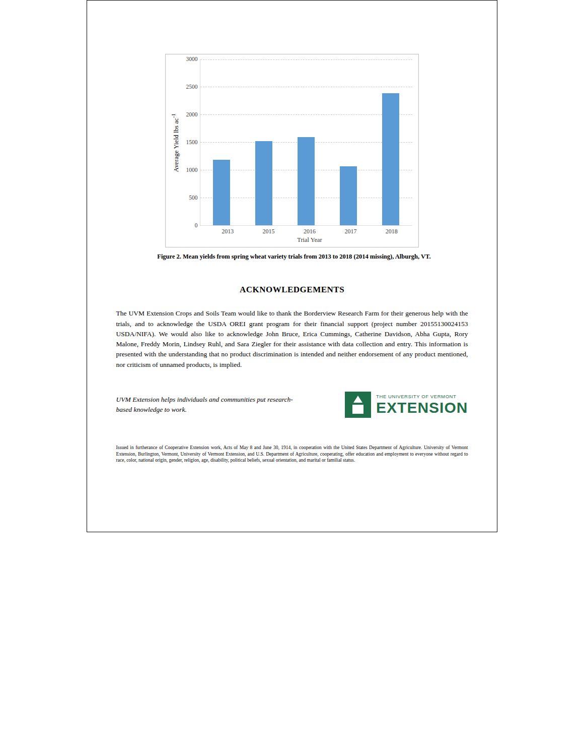Average Yield lbs ac-1
3000 2500 2000 1500 1000 500 0
2013 2015 2016 2017 2018
Trial Year
Figure 2. Mean yields from spring wheat variety trials from 2013 to 2018 (2014 missing), Alburgh, VT.
ACKNOWLEDGEMENTS
The UVM Extension Crops and Soils Team would like to thank the Borderview Research Farm for their generous help with the trials, and to acknowledge the USDA OREI grant program for their financial support (project number 20155130024153 USDA/NIFA). We would also like to acknowledge John Bruce, Erica Cummings, Catherine Davidson, Abha Gupta, Rory Malone, Freddy Morin, Lindsey Ruhl, and Sara Ziegler for their assistance with data collection and entry. This information is presented with the understanding that no product discrimination is intended and neither endorsement of any product mentioned, nor criticism of unnamed products, is implied.
UVM Extension helps individuals and communities put research-based knowledge to work.
THE UNIVERSITY OF VERMONT EXTENSION
Issued in furtherance of Cooperative Extension work, Acts of May 8 and June 30, 1914, in cooperation with the United States Department of Agriculture. University of Vermont Extension, Burlington, Vermont, University of Vermont Extension, and U.S. Department of Agriculture, cooperating, offer education and employment to everyone without regard to race, color, national origin, gender, religion, age, disability, political beliefs, sexual orientation, and marital or familial status.